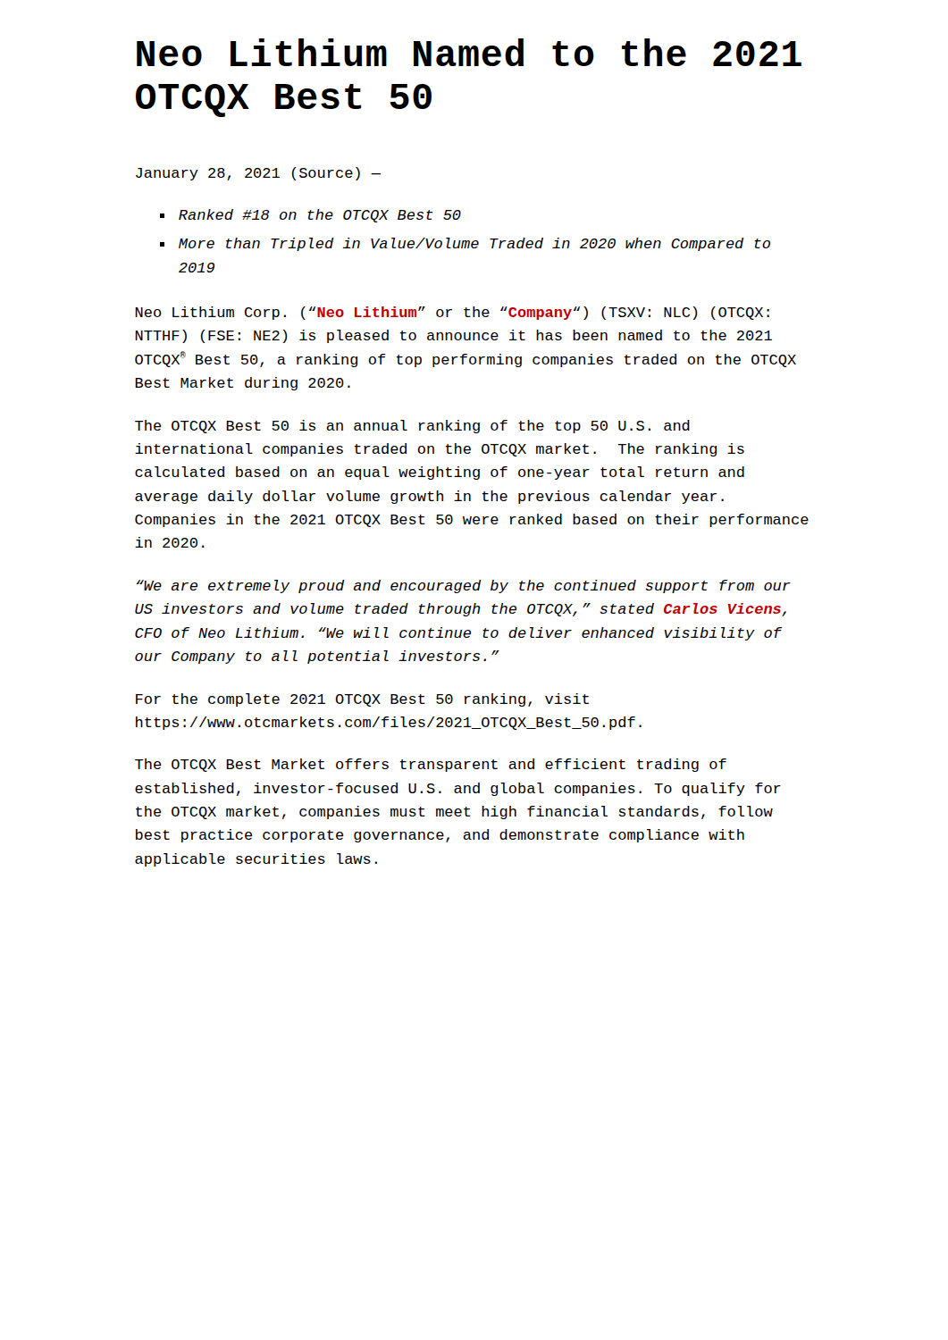Neo Lithium Named to the 2021 OTCQX Best 50
January 28, 2021 (Source) —
Ranked #18 on the OTCQX Best 50
More than Tripled in Value/Volume Traded in 2020 when Compared to 2019
Neo Lithium Corp. (“Neo Lithium” or the “Company“) (TSXV: NLC) (OTCQX: NTTHF) (FSE: NE2) is pleased to announce it has been named to the 2021 OTCQX® Best 50, a ranking of top performing companies traded on the OTCQX Best Market during 2020.
The OTCQX Best 50 is an annual ranking of the top 50 U.S. and international companies traded on the OTCQX market. The ranking is calculated based on an equal weighting of one-year total return and average daily dollar volume growth in the previous calendar year. Companies in the 2021 OTCQX Best 50 were ranked based on their performance in 2020.
“We are extremely proud and encouraged by the continued support from our US investors and volume traded through the OTCQX,” stated Carlos Vicens, CFO of Neo Lithium. “We will continue to deliver enhanced visibility of our Company to all potential investors.”
For the complete 2021 OTCQX Best 50 ranking, visit https://www.otcmarkets.com/files/2021_OTCQX_Best_50.pdf.
The OTCQX Best Market offers transparent and efficient trading of established, investor-focused U.S. and global companies. To qualify for the OTCQX market, companies must meet high financial standards, follow best practice corporate governance, and demonstrate compliance with applicable securities laws.